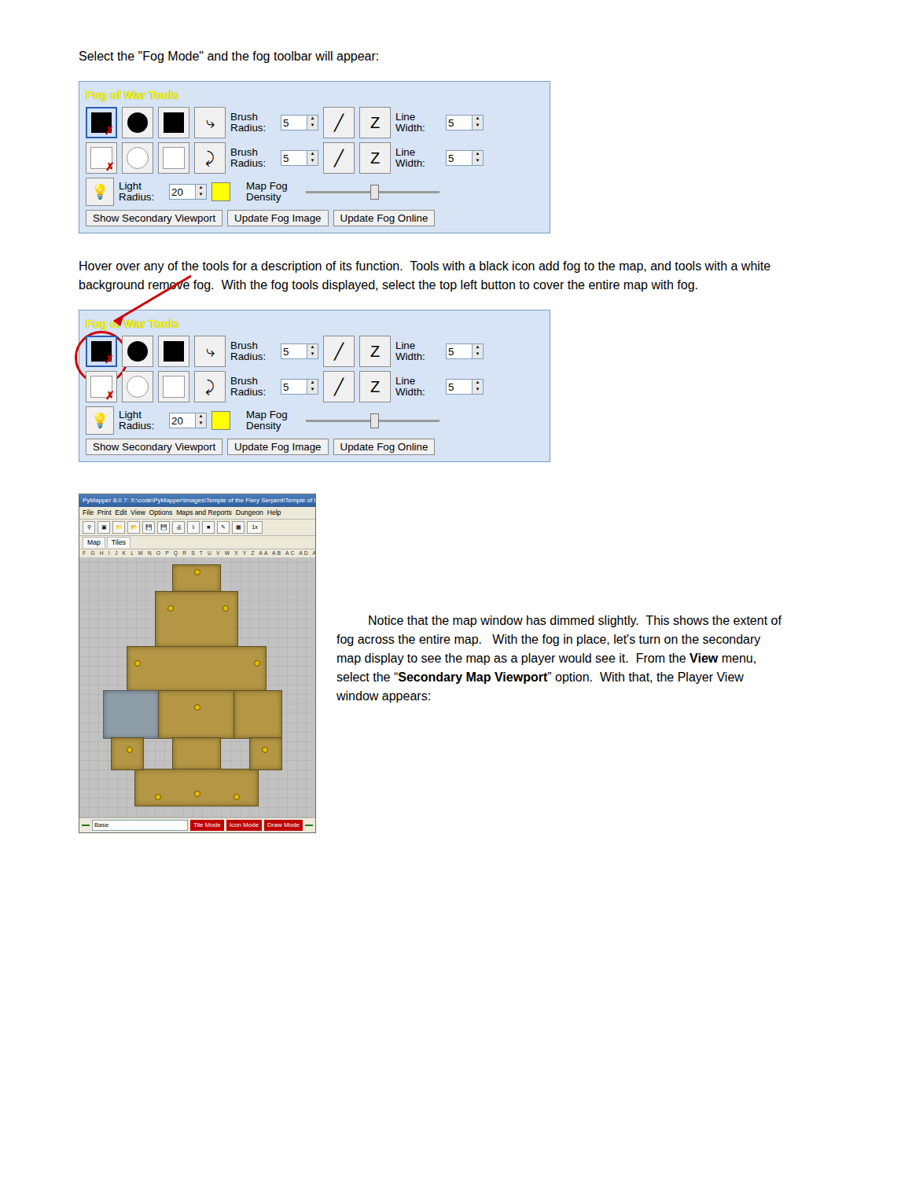Select the "Fog Mode" and the fog toolbar will appear:
Fog of War Tools
✗
⤷
Brush
Radius:
▲▼
╱
Z
Line
Width:
▲▼
✗
⤸
Brush
Radius:
▲▼
╱
Z
Line
Width:
▲▼
💡
Light
Radius:
▲▼
Map Fog
Density
Show Secondary Viewport Update Fog Image Update Fog Online
Hover over any of the tools for a description of its function. Tools with a black icon add fog to the map, and tools with a white background remove fog. With the fog tools displayed, select the top left button to cover the entire map with fog.
Fog of War Tools
✗
⤷
Brush
Radius:
▲▼
╱
Z
Line
Width:
▲▼
✗
⤸
Brush
Radius:
▲▼
╱
Z
Line
Width:
▲▼
💡
Light
Radius:
▲▼
Map Fog
Density
Show Secondary Viewport Update Fog Image Update Fog Online
PyMapper 8.0.7: X:\code\PyMapper\images\Temple of the Fiery Serpent\Temple of the F...
File Print Edit View Options Maps and Reports Dungeon Help
⚲
▣
📁
📂
💾
💾
🖨
⇩
■
✎
▦
1x
Map Tiles
F G H I J K L M N O P Q R S T U V W X Y Z AA AB AC AD AE
Base
Tile Mode
Icon Mode
Draw Mode
Notice that the map window has dimmed slightly. This shows the extent of fog across the entire map. With the fog in place, let's turn on the secondary map display to see the map as a player would see it. From the View menu, select the “Secondary Map Viewport” option. With that, the Player View window appears: